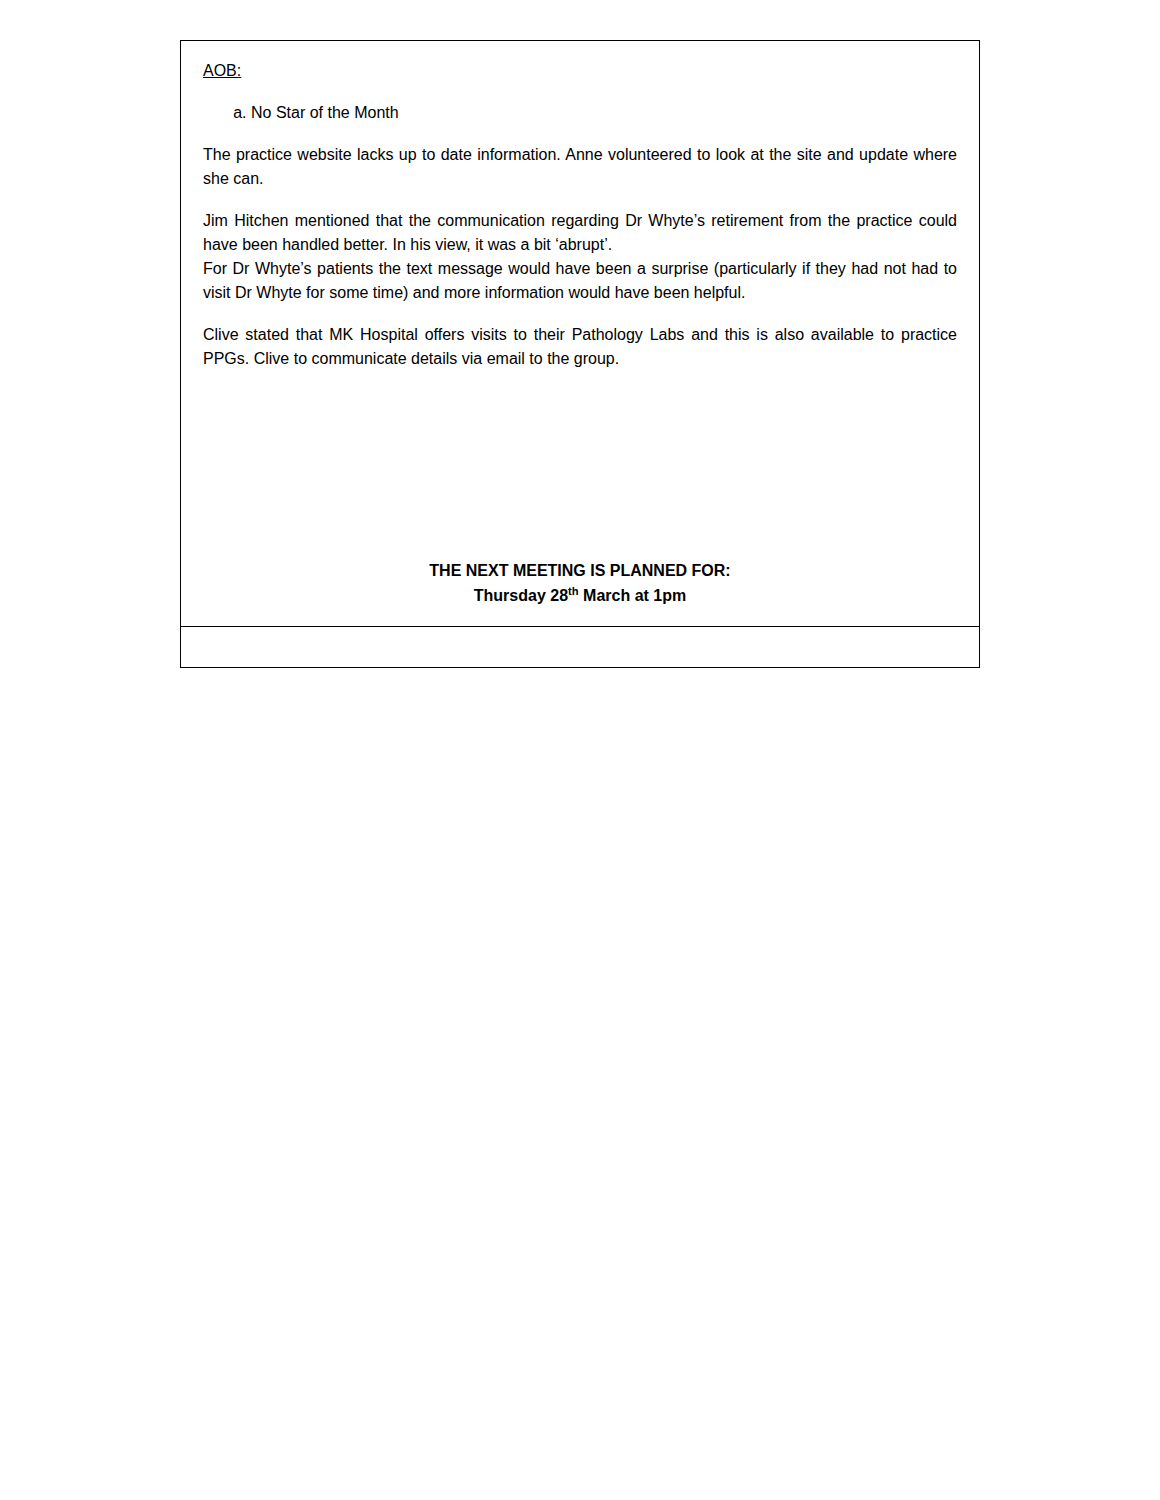AOB:
No Star of the Month
The practice website lacks up to date information. Anne volunteered to look at the site and update where she can.
Jim Hitchen mentioned that the communication regarding Dr Whyte’s retirement from the practice could have been handled better. In his view, it was a bit ‘abrupt’.
For Dr Whyte’s patients the text message would have been a surprise (particularly if they had not had to visit Dr Whyte for some time) and more information would have been helpful.
Clive stated that MK Hospital offers visits to their Pathology Labs and this is also available to practice PPGs. Clive to communicate details via email to the group.
THE NEXT MEETING IS PLANNED FOR: Thursday 28th March at 1pm